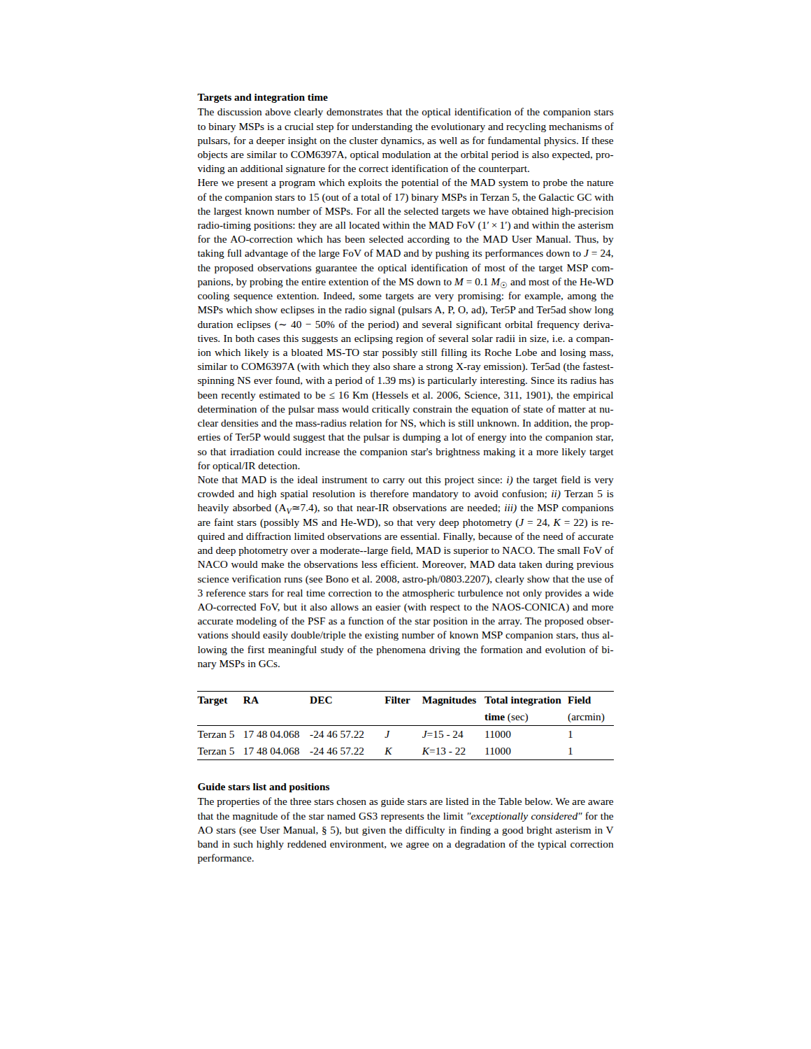Targets and integration time
The discussion above clearly demonstrates that the optical identification of the companion stars to binary MSPs is a crucial step for understanding the evolutionary and recycling mechanisms of pulsars, for a deeper insight on the cluster dynamics, as well as for fundamental physics. If these objects are similar to COM6397A, optical modulation at the orbital period is also expected, providing an additional signature for the correct identification of the counterpart.
Here we present a program which exploits the potential of the MAD system to probe the nature of the companion stars to 15 (out of a total of 17) binary MSPs in Terzan 5, the Galactic GC with the largest known number of MSPs. For all the selected targets we have obtained high-precision radio-timing positions: they are all located within the MAD FoV (1′ × 1′) and within the asterism for the AO-correction which has been selected according to the MAD User Manual. Thus, by taking full advantage of the large FoV of MAD and by pushing its performances down to J = 24, the proposed observations guarantee the optical identification of most of the target MSP companions, by probing the entire extention of the MS down to M = 0.1 M☉ and most of the He-WD cooling sequence extention. Indeed, some targets are very promising: for example, among the MSPs which show eclipses in the radio signal (pulsars A, P, O, ad), Ter5P and Ter5ad show long duration eclipses (∼ 40 − 50% of the period) and several significant orbital frequency derivatives. In both cases this suggests an eclipsing region of several solar radii in size, i.e. a companion which likely is a bloated MS-TO star possibly still filling its Roche Lobe and losing mass, similar to COM6397A (with which they also share a strong X-ray emission). Ter5ad (the fastest-spinning NS ever found, with a period of 1.39 ms) is particularly interesting. Since its radius has been recently estimated to be ≤ 16 Km (Hessels et al. 2006, Science, 311, 1901), the empirical determination of the pulsar mass would critically constrain the equation of state of matter at nuclear densities and the mass-radius relation for NS, which is still unknown. In addition, the properties of Ter5P would suggest that the pulsar is dumping a lot of energy into the companion star, so that irradiation could increase the companion star's brightness making it a more likely target for optical/IR detection.
Note that MAD is the ideal instrument to carry out this project since: i) the target field is very crowded and high spatial resolution is therefore mandatory to avoid confusion; ii) Terzan 5 is heavily absorbed (AV≃7.4), so that near-IR observations are needed; iii) the MSP companions are faint stars (possibly MS and He-WD), so that very deep photometry (J = 24, K = 22) is required and diffraction limited observations are essential. Finally, because of the need of accurate and deep photometry over a moderate--large field, MAD is superior to NACO. The small FoV of NACO would make the observations less efficient. Moreover, MAD data taken during previous science verification runs (see Bono et al. 2008, astro-ph/0803.2207), clearly show that the use of 3 reference stars for real time correction to the atmospheric turbulence not only provides a wide AO-corrected FoV, but it also allows an easier (with respect to the NAOS-CONICA) and more accurate modeling of the PSF as a function of the star position in the array. The proposed observations should easily double/triple the existing number of known MSP companion stars, thus allowing the first meaningful study of the phenomena driving the formation and evolution of binary MSPs in GCs.
| Target | RA | DEC | Filter | Magnitudes | Total integration | Field |
| --- | --- | --- | --- | --- | --- | --- |
| | | | | | time (sec) | (arcmin) |
| Terzan 5 | 17 48 04.068 | -24 46 57.22 | J | J =15 - 24 | 11000 | 1 |
| Terzan 5 | 17 48 04.068 | -24 46 57.22 | K | K =13 - 22 | 11000 | 1 |
Guide stars list and positions
The properties of the three stars chosen as guide stars are listed in the Table below. We are aware that the magnitude of the star named GS3 represents the limit "exceptionally considered" for the AO stars (see User Manual, § 5), but given the difficulty in finding a good bright asterism in V band in such highly reddened environment, we agree on a degradation of the typical correction performance.